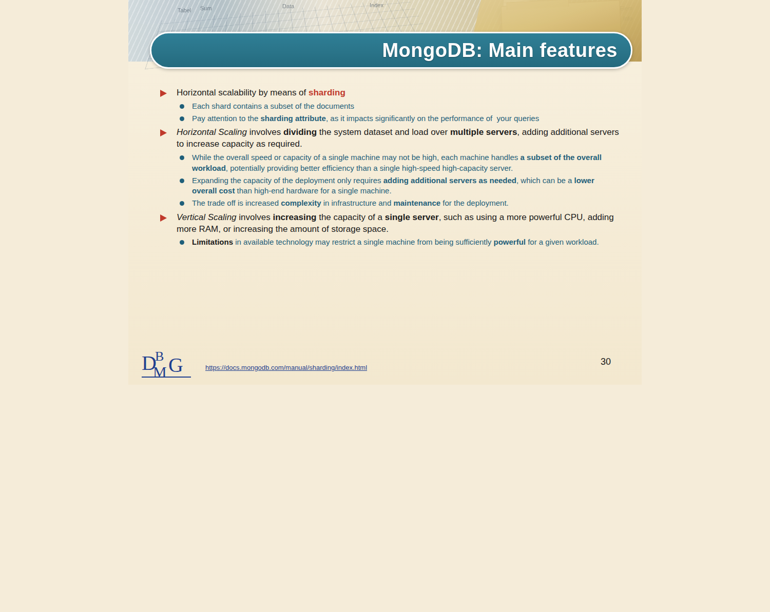Tabel Sum Data Index Elem Info
MongoDB: Main features
Horizontal scalability by means of sharding
Each shard contains a subset of the documents
Pay attention to the sharding attribute, as it impacts significantly on the performance of your queries
Horizontal Scaling involves dividing the system dataset and load over multiple servers, adding additional servers to increase capacity as required.
While the overall speed or capacity of a single machine may not be high, each machine handles a subset of the overall workload, potentially providing better efficiency than a single high-speed high-capacity server.
Expanding the capacity of the deployment only requires adding additional servers as needed, which can be a lower overall cost than high-end hardware for a single machine.
The trade off is increased complexity in infrastructure and maintenance for the deployment.
Vertical Scaling involves increasing the capacity of a single server, such as using a more powerful CPU, adding more RAM, or increasing the amount of storage space.
Limitations in available technology may restrict a single machine from being sufficiently powerful for a given workload.
D B M G
https://docs.mongodb.com/manual/sharding/index.html
30